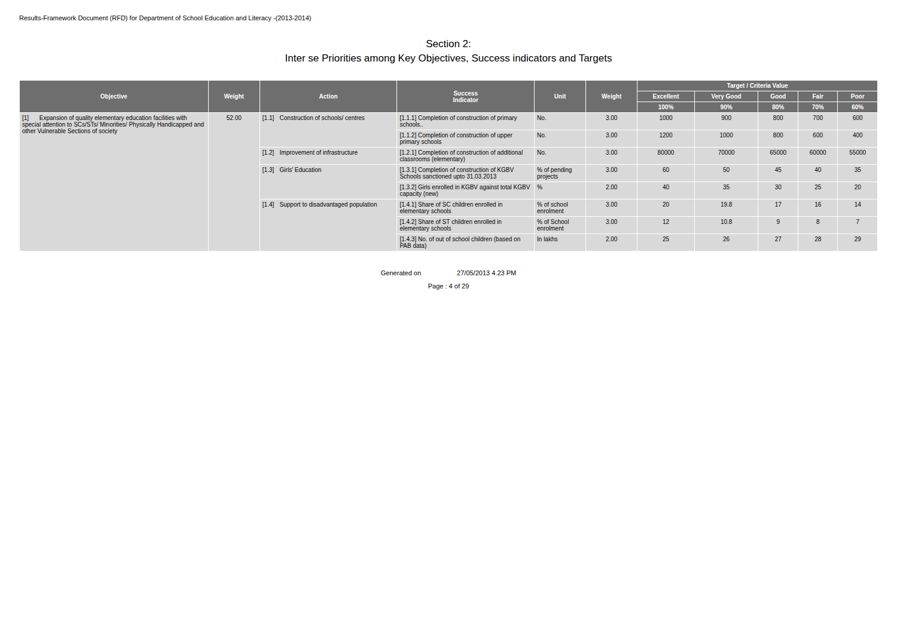Results-Framework Document (RFD) for Department of School Education and Literacy -(2013-2014)
Section 2:
Inter se Priorities among Key Objectives, Success indicators and Targets
| Objective | Weight | Action | Success Indicator | Unit | Weight | Target / Criteria Value |
| --- | --- | --- | --- | --- | --- | --- |
| Excellent | Very Good | Good | Fair | Poor |
| 100% | 90% | 80% | 70% | 60% |
| [1] Expansion of quality elementary education facilities with special attention to SCs/STs/ Minorities/ Physically Handicapped and other Vulnerable Sections of society | 52.00 | [1.1] Construction of schools/ centres | [1.1.1] Completion of construction of primary schools.. | No. | 3.00 | 1000 | 900 | 800 | 700 | 600 |
| [1.1.2] Completion of construction of upper primary schools | No. | 3.00 | 1200 | 1000 | 800 | 600 | 400 |
| [1.2] Improvement of infrastructure | [1.2.1] Completion of construction of additional classrooms (elementary) | No. | 3.00 | 80000 | 70000 | 65000 | 60000 | 55000 |
| [1.3] Girls' Education | [1.3.1] Completion of construction of KGBV Schools sanctioned upto 31.03.2013 | % of pending projects | 3.00 | 60 | 50 | 45 | 40 | 35 |
| [1.3.2] Girls enrolled in KGBV against total KGBV capacity (new) | % | 2.00 | 40 | 35 | 30 | 25 | 20 |
| [1.4] Support to disadvantaged population | [1.4.1] Share of SC children enrolled in elementary schools | % of school enrolment | 3.00 | 20 | 19.8 | 17 | 16 | 14 |
| [1.4.2] Share of ST children enrolled in elementary schools | % of School enrolment | 3.00 | 12 | 10.8 | 9 | 8 | 7 |
| [1.4.3] No. of out of school children (based on PAB data) | In lakhs | 2.00 | 25 | 26 | 27 | 28 | 29 |
Generated on 27/05/2013 4.23 PM
Page : 4 of 29